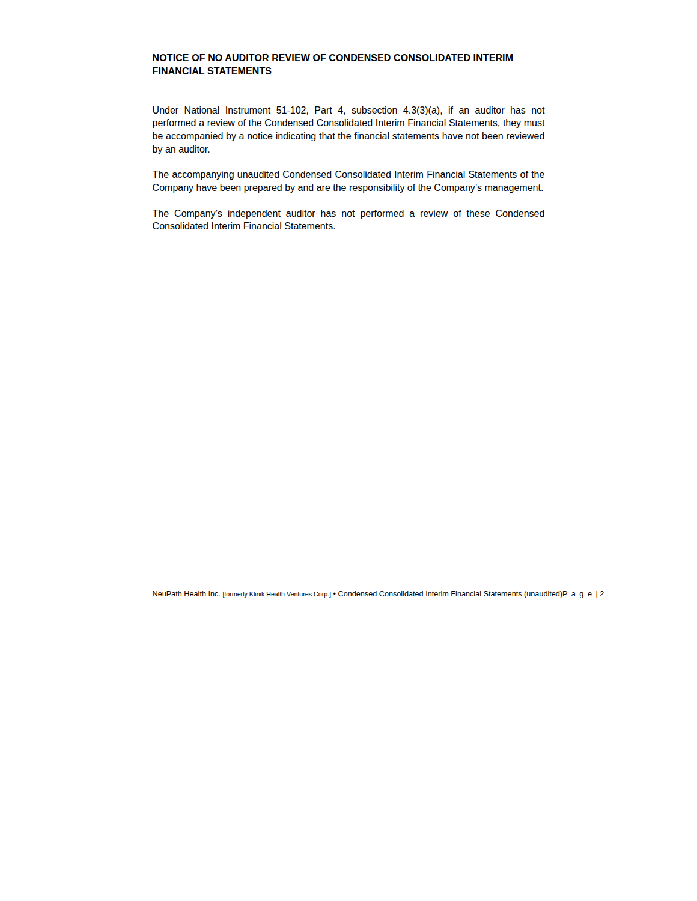NOTICE OF NO AUDITOR REVIEW OF CONDENSED CONSOLIDATED INTERIM FINANCIAL STATEMENTS
Under National Instrument 51-102, Part 4, subsection 4.3(3)(a), if an auditor has not performed a review of the Condensed Consolidated Interim Financial Statements, they must be accompanied by a notice indicating that the financial statements have not been reviewed by an auditor.
The accompanying unaudited Condensed Consolidated Interim Financial Statements of the Company have been prepared by and are the responsibility of the Company’s management.
The Company’s independent auditor has not performed a review of these Condensed Consolidated Interim Financial Statements.
NeuPath Health Inc. [formerly Klinik Health Ventures Corp.] • Condensed Consolidated Interim Financial Statements (unaudited) P a g e | 2